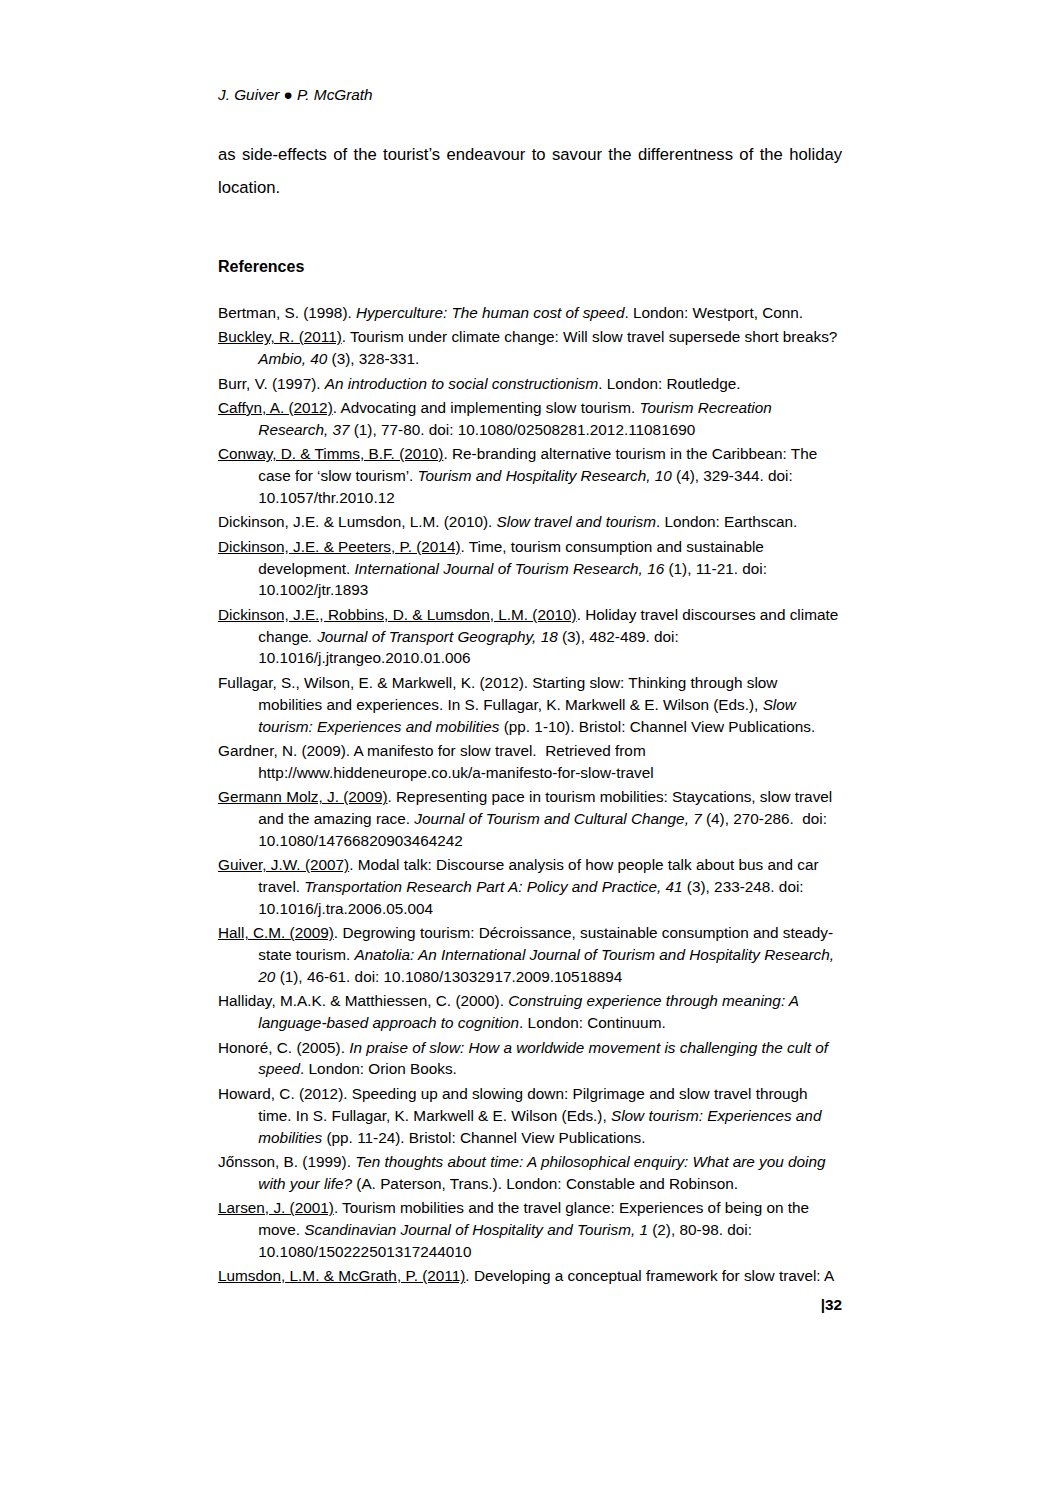J. Guiver ● P. McGrath
as side-effects of the tourist’s endeavour to savour the differentness of the holiday location.
References
Bertman, S. (1998). Hyperculture: The human cost of speed. London: Westport, Conn.
Buckley, R. (2011). Tourism under climate change: Will slow travel supersede short breaks? Ambio, 40 (3), 328-331.
Burr, V. (1997). An introduction to social constructionism. London: Routledge.
Caffyn, A. (2012). Advocating and implementing slow tourism. Tourism Recreation Research, 37 (1), 77-80. doi: 10.1080/02508281.2012.11081690
Conway, D. & Timms, B.F. (2010). Re-branding alternative tourism in the Caribbean: The case for ‘slow tourism’. Tourism and Hospitality Research, 10 (4), 329-344. doi: 10.1057/thr.2010.12
Dickinson, J.E. & Lumsdon, L.M. (2010). Slow travel and tourism. London: Earthscan.
Dickinson, J.E. & Peeters, P. (2014). Time, tourism consumption and sustainable development. International Journal of Tourism Research, 16 (1), 11-21. doi: 10.1002/jtr.1893
Dickinson, J.E., Robbins, D. & Lumsdon, L.M. (2010). Holiday travel discourses and climate change. Journal of Transport Geography, 18 (3), 482-489. doi: 10.1016/j.jtrangeo.2010.01.006
Fullagar, S., Wilson, E. & Markwell, K. (2012). Starting slow: Thinking through slow mobilities and experiences. In S. Fullagar, K. Markwell & E. Wilson (Eds.), Slow tourism: Experiences and mobilities (pp. 1-10). Bristol: Channel View Publications.
Gardner, N. (2009). A manifesto for slow travel. Retrieved from http://www.hiddeneurope.co.uk/a-manifesto-for-slow-travel
Germann Molz, J. (2009). Representing pace in tourism mobilities: Staycations, slow travel and the amazing race. Journal of Tourism and Cultural Change, 7 (4), 270-286. doi: 10.1080/14766820903464242
Guiver, J.W. (2007). Modal talk: Discourse analysis of how people talk about bus and car travel. Transportation Research Part A: Policy and Practice, 41 (3), 233-248. doi: 10.1016/j.tra.2006.05.004
Hall, C.M. (2009). Degrowing tourism: Décroissance, sustainable consumption and steady-state tourism. Anatolia: An International Journal of Tourism and Hospitality Research, 20 (1), 46-61. doi: 10.1080/13032917.2009.10518894
Halliday, M.A.K. & Matthiessen, C. (2000). Construing experience through meaning: A language-based approach to cognition. London: Continuum.
Honoré, C. (2005). In praise of slow: How a worldwide movement is challenging the cult of speed. London: Orion Books.
Howard, C. (2012). Speeding up and slowing down: Pilgrimage and slow travel through time. In S. Fullagar, K. Markwell & E. Wilson (Eds.), Slow tourism: Experiences and mobilities (pp. 11-24). Bristol: Channel View Publications.
Jőnsson, B. (1999). Ten thoughts about time: A philosophical enquiry: What are you doing with your life? (A. Paterson, Trans.). London: Constable and Robinson.
Larsen, J. (2001). Tourism mobilities and the travel glance: Experiences of being on the move. Scandinavian Journal of Hospitality and Tourism, 1 (2), 80-98. doi: 10.1080/150222501317244010
Lumsdon, L.M. & McGrath, P. (2011). Developing a conceptual framework for slow travel: A
|32